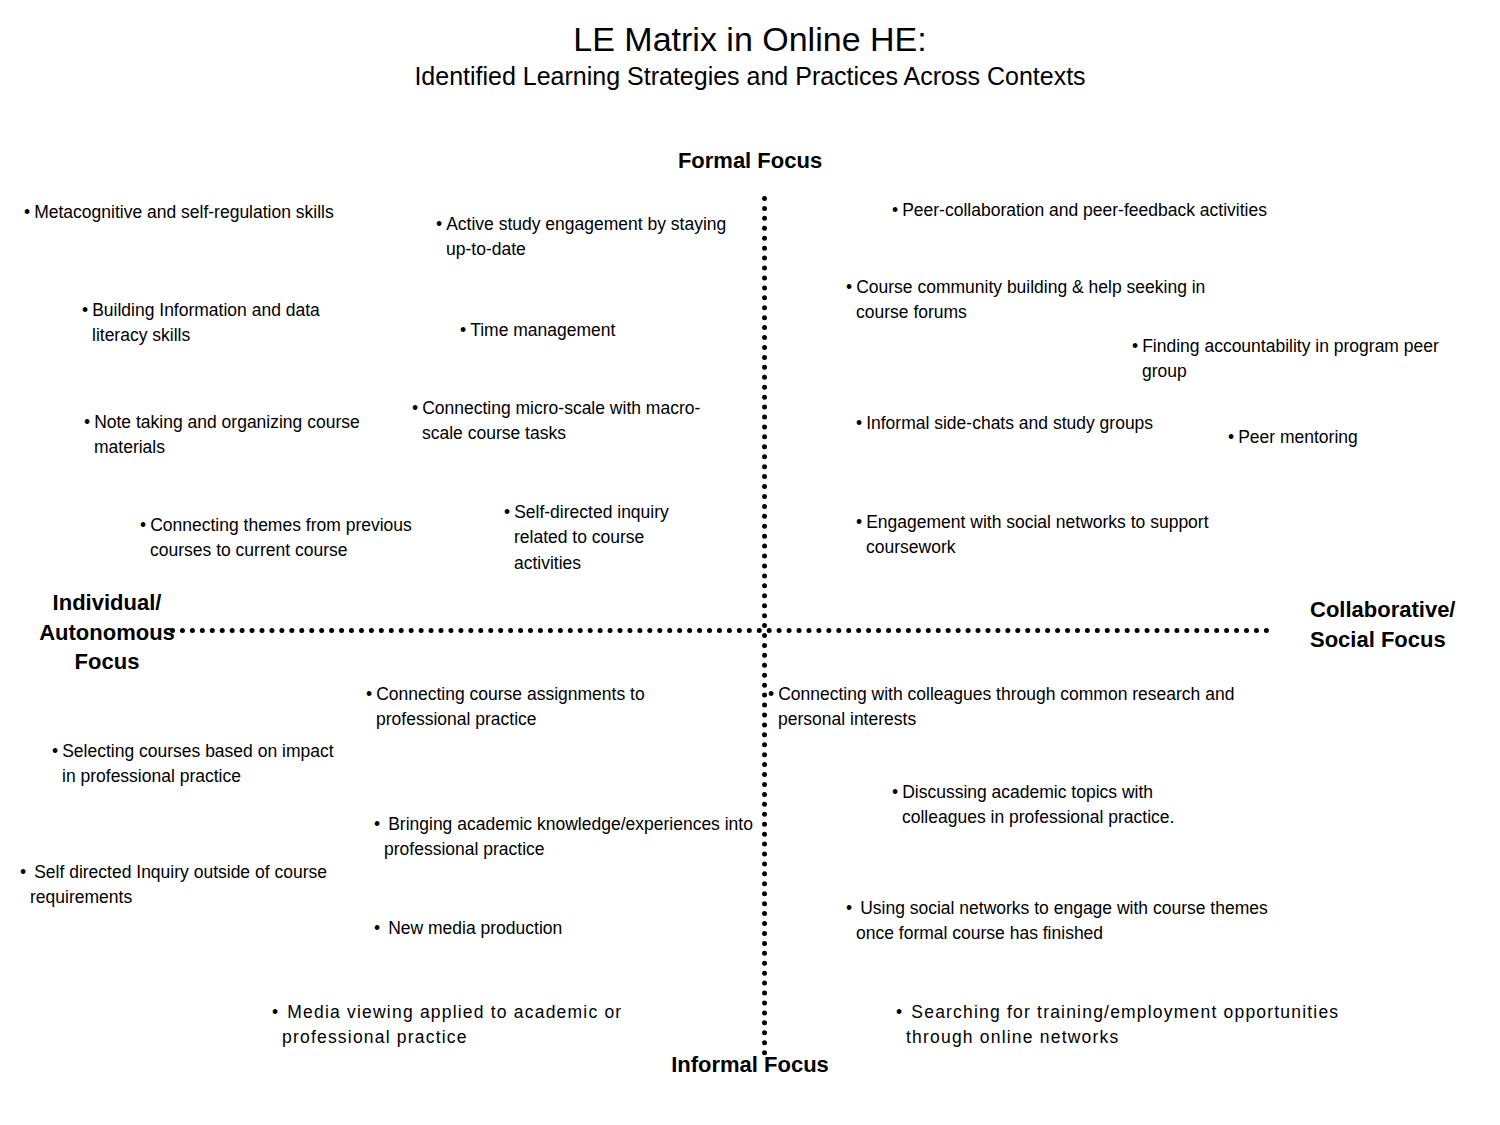LE Matrix in Online HE: Identified Learning Strategies and Practices Across Contexts
Formal Focus
Informal Focus
Individual/
Autonomous
Focus
Collaborative/
Social Focus
Metacognitive and self-regulation skills
Building Information and data literacy skills
Note taking and organizing course materials
Connecting themes from previous courses to current course
Active study engagement by staying up-to-date
Time management
Connecting micro-scale with macro-scale course tasks
Self-directed inquiry related to course activities
Peer-collaboration and peer-feedback activities
Course community building & help seeking in course forums
Finding accountability in program peer group
Informal side-chats and study groups
Peer mentoring
Engagement with social networks to support coursework
Connecting course assignments to professional practice
Selecting courses based on impact in professional practice
Bringing academic knowledge/experiences into professional practice
Self directed Inquiry outside of course requirements
New media production
Media viewing applied to academic or professional practice
Connecting with colleagues through common research and personal interests
Discussing academic topics with colleagues in professional practice.
Using social networks to engage with course themes once formal course has finished
Searching for training/employment opportunities through online networks